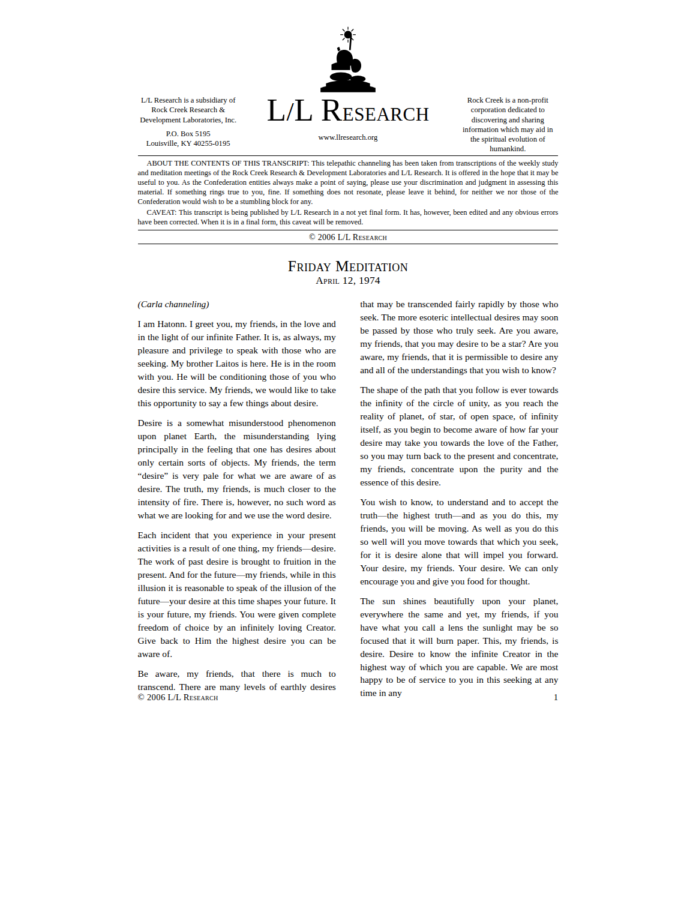L/L Research is a subsidiary of
Rock Creek Research &
Development Laboratories, Inc.
P.O. Box 5195
Louisville, KY 40255-0195
L/L Research
www.llresearch.org
Rock Creek is a non-profit
corporation dedicated to
discovering and sharing
information which may aid in
the spiritual evolution of
humankind.
ABOUT THE CONTENTS OF THIS TRANSCRIPT: This telepathic channeling has been taken from transcriptions of the weekly study and meditation meetings of the Rock Creek Research & Development Laboratories and L/L Research. It is offered in the hope that it may be useful to you. As the Confederation entities always make a point of saying, please use your discrimination and judgment in assessing this material. If something rings true to you, fine. If something does not resonate, please leave it behind, for neither we nor those of the Confederation would wish to be a stumbling block for any.
CAVEAT: This transcript is being published by L/L Research in a not yet final form. It has, however, been edited and any obvious errors have been corrected. When it is in a final form, this caveat will be removed.
© 2006 L/L Research
Friday Meditation
April 12, 1974
(Carla channeling)
I am Hatonn. I greet you, my friends, in the love and in the light of our infinite Father. It is, as always, my pleasure and privilege to speak with those who are seeking. My brother Laitos is here. He is in the room with you. He will be conditioning those of you who desire this service. My friends, we would like to take this opportunity to say a few things about desire.
Desire is a somewhat misunderstood phenomenon upon planet Earth, the misunderstanding lying principally in the feeling that one has desires about only certain sorts of objects. My friends, the term “desire” is very pale for what we are aware of as desire. The truth, my friends, is much closer to the intensity of fire. There is, however, no such word as what we are looking for and we use the word desire.
Each incident that you experience in your present activities is a result of one thing, my friends—desire. The work of past desire is brought to fruition in the present. And for the future—my friends, while in this illusion it is reasonable to speak of the illusion of the future—your desire at this time shapes your future. It is your future, my friends. You were given complete freedom of choice by an infinitely loving Creator. Give back to Him the highest desire you can be aware of.
Be aware, my friends, that there is much to transcend. There are many levels of earthly desires that may be transcended fairly rapidly by those who seek. The more esoteric intellectual desires may soon be passed by those who truly seek. Are you aware, my friends, that you may desire to be a star? Are you aware, my friends, that it is permissible to desire any and all of the understandings that you wish to know?
The shape of the path that you follow is ever towards the infinity of the circle of unity, as you reach the reality of planet, of star, of open space, of infinity itself, as you begin to become aware of how far your desire may take you towards the love of the Father, so you may turn back to the present and concentrate, my friends, concentrate upon the purity and the essence of this desire.
You wish to know, to understand and to accept the truth—the highest truth—and as you do this, my friends, you will be moving. As well as you do this so well will you move towards that which you seek, for it is desire alone that will impel you forward. Your desire, my friends. Your desire. We can only encourage you and give you food for thought.
The sun shines beautifully upon your planet, everywhere the same and yet, my friends, if you have what you call a lens the sunlight may be so focused that it will burn paper. This, my friends, is desire. Desire to know the infinite Creator in the highest way of which you are capable. We are most happy to be of service to you in this seeking at any time in any
© 2006 L/L Research 1